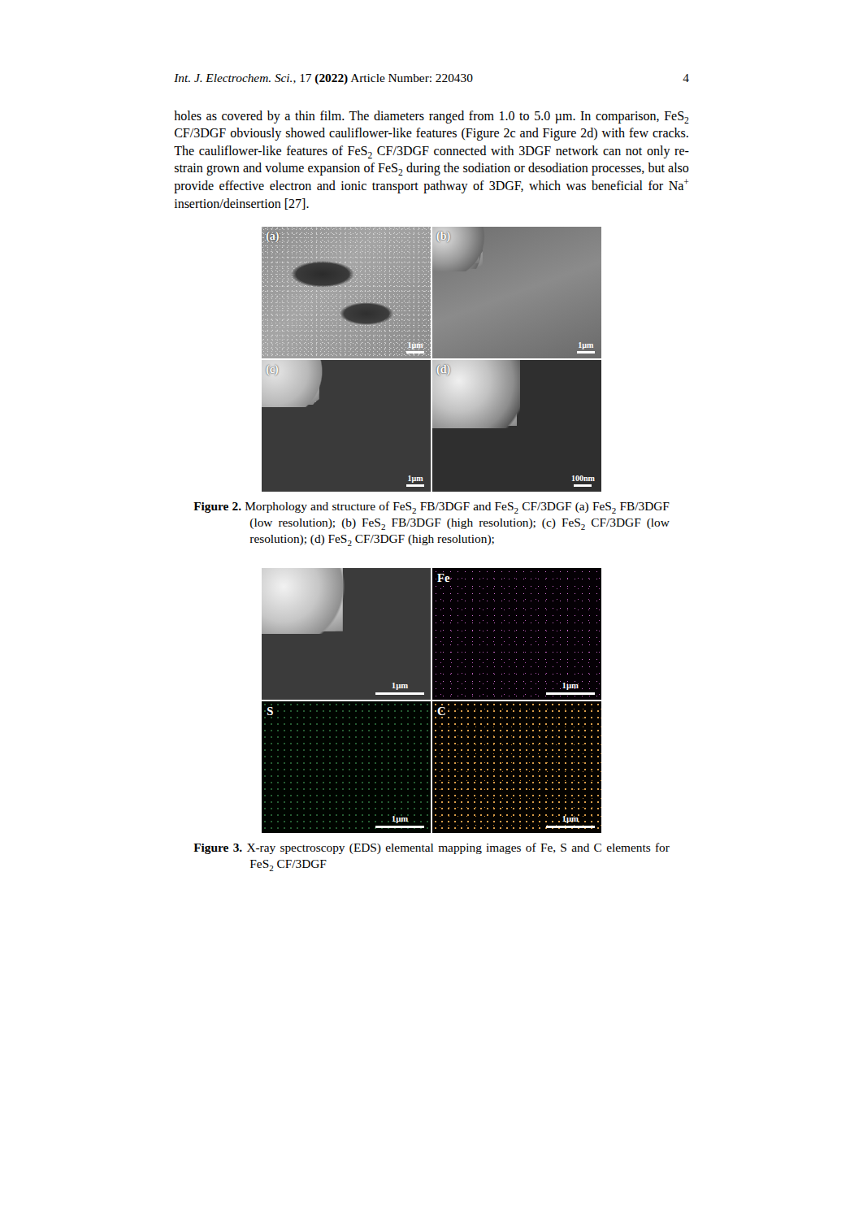Int. J. Electrochem. Sci., 17 (2022) Article Number: 220430
4
holes as covered by a thin film. The diameters ranged from 1.0 to 5.0 µm. In comparison, FeS2 CF/3DGF obviously showed cauliflower-like features (Figure 2c and Figure 2d) with few cracks. The cauliflower-like features of FeS2 CF/3DGF connected with 3DGF network can not only restrain grown and volume expansion of FeS2 during the sodiation or desodiation processes, but also provide effective electron and ionic transport pathway of 3DGF, which was beneficial for Na+ insertion/deinsertion [27].
(a) 1µm
(b) 1µm
(c) 1µm
(d) 100nm
Figure 2. Morphology and structure of FeS2 FB/3DGF and FeS2 CF/3DGF (a) FeS2 FB/3DGF (low resolution); (b) FeS2 FB/3DGF (high resolution); (c) FeS2 CF/3DGF (low resolution); (d) FeS2 CF/3DGF (high resolution);
1µm
Fe 1µm
S 1µm
C 1µm
Figure 3. X-ray spectroscopy (EDS) elemental mapping images of Fe, S and C elements for FeS2 CF/3DGF